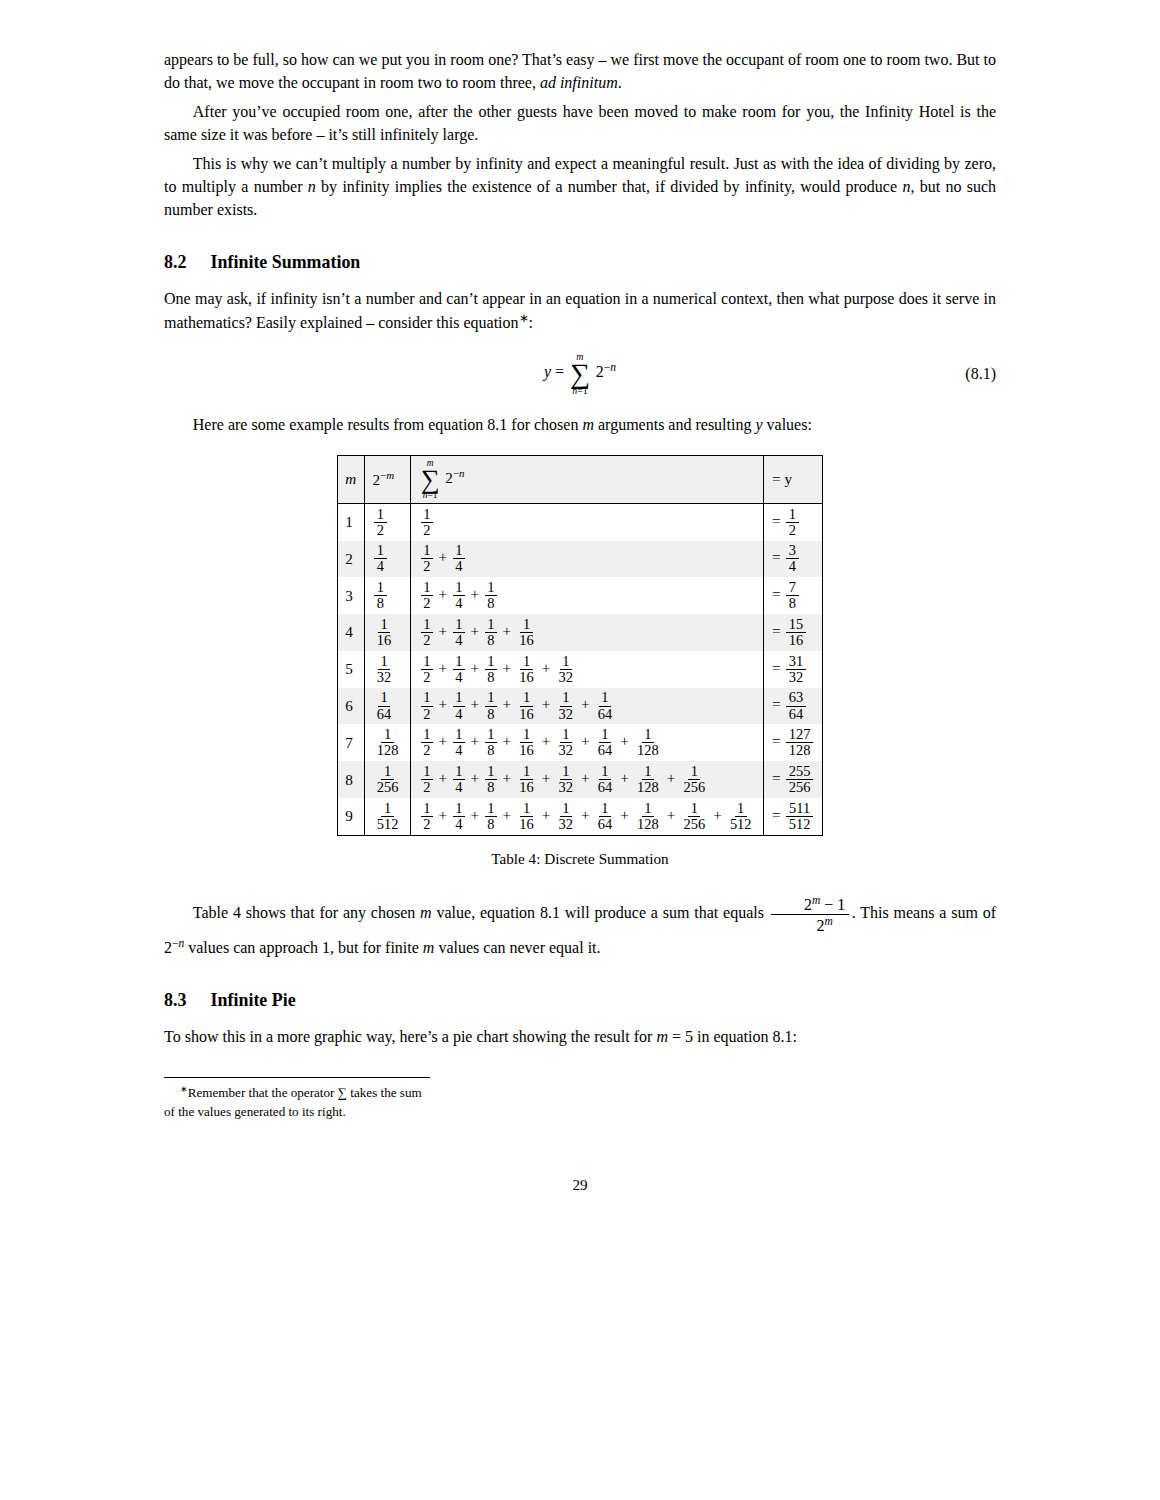appears to be full, so how can we put you in room one? That’s easy – we first move the occupant of room one to room two. But to do that, we move the occupant in room two to room three, ad infinitum.
After you’ve occupied room one, after the other guests have been moved to make room for you, the Infinity Hotel is the same size it was before – it’s still infinitely large.
This is why we can’t multiply a number by infinity and expect a meaningful result. Just as with the idea of dividing by zero, to multiply a number n by infinity implies the existence of a number that, if divided by infinity, would produce n, but no such number exists.
8.2 Infinite Summation
One may ask, if infinity isn’t a number and can’t appear in an equation in a numerical context, then what purpose does it serve in mathematics? Easily explained – consider this equation∗:
y = m ∑ n=1 2−n (8.1)
Here are some example results from equation 8.1 for chosen m arguments and resulting y values:
| m | 2 − m | m ∑ n =1 2 − n | = y |
| 1 | 1 2 | 1 2 | = 1 2 |
| 2 | 1 4 | 1 2 + 1 4 | = 3 4 |
| 3 | 1 8 | 1 2 + 1 4 + 1 8 | = 7 8 |
| 4 | 1 16 | 1 2 + 1 4 + 1 8 + 1 16 | = 15 16 |
| 5 | 1 32 | 1 2 + 1 4 + 1 8 + 1 16 + 1 32 | = 31 32 |
| 6 | 1 64 | 1 2 + 1 4 + 1 8 + 1 16 + 1 32 + 1 64 | = 63 64 |
| 7 | 1 128 | 1 2 + 1 4 + 1 8 + 1 16 + 1 32 + 1 64 + 1 128 | = 127 128 |
| 8 | 1 256 | 1 2 + 1 4 + 1 8 + 1 16 + 1 32 + 1 64 + 1 128 + 1 256 | = 255 256 |
| 9 | 1 512 | 1 2 + 1 4 + 1 8 + 1 16 + 1 32 + 1 64 + 1 128 + 1 256 + 1 512 | = 511 512 |
Table 4: Discrete Summation
Table 4 shows that for any chosen m value, equation 8.1 will produce a sum that equals 2m − 12m. This means a sum of 2−n values can approach 1, but for finite m values can never equal it.
8.3 Infinite Pie
To show this in a more graphic way, here’s a pie chart showing the result for m = 5 in equation 8.1:
∗Remember that the operator ∑ takes the sum of the values generated to its right.
29